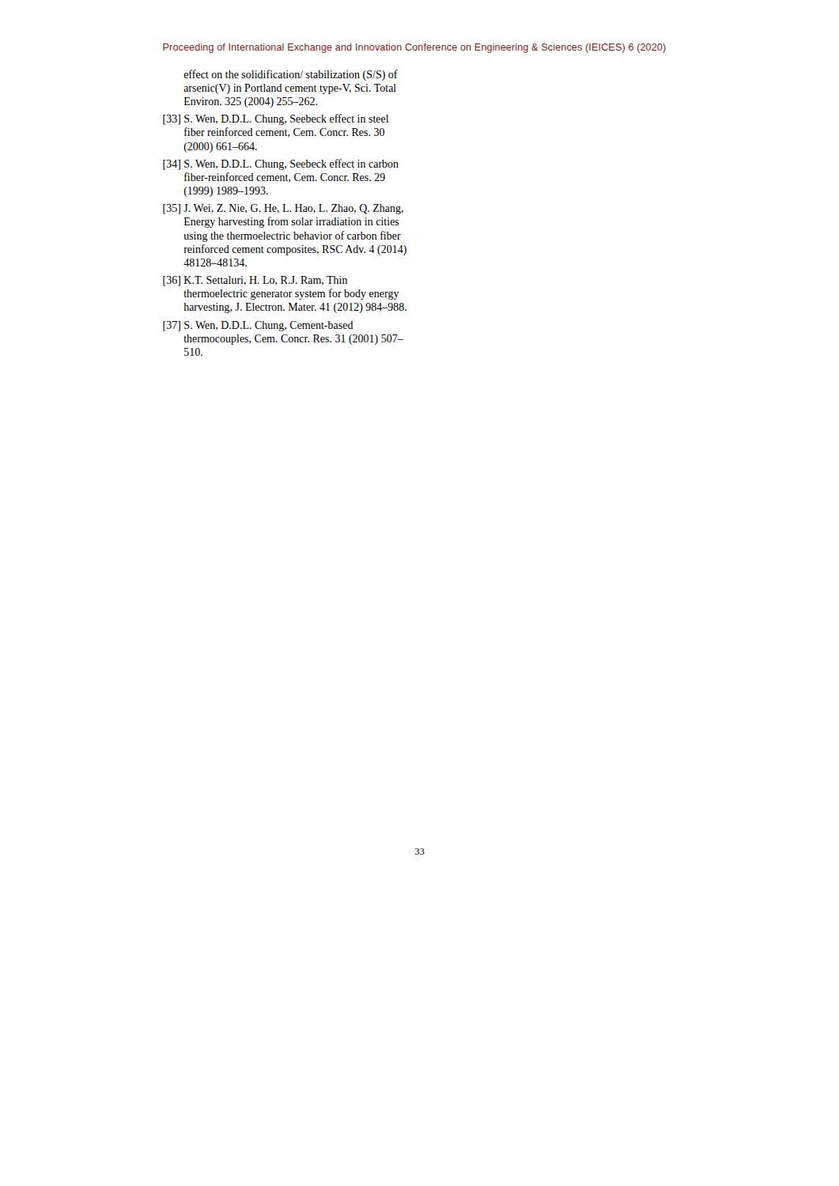Proceeding of International Exchange and Innovation Conference on Engineering & Sciences (IEICES) 6 (2020)
effect on the solidification/ stabilization (S/S) of arsenic(V) in Portland cement type-V, Sci. Total Environ. 325 (2004) 255–262.
[33] S. Wen, D.D.L. Chung, Seebeck effect in steel fiber reinforced cement, Cem. Concr. Res. 30 (2000) 661–664.
[34] S. Wen, D.D.L. Chung, Seebeck effect in carbon fiber-reinforced cement, Cem. Concr. Res. 29 (1999) 1989–1993.
[35] J. Wei, Z. Nie, G. He, L. Hao, L. Zhao, Q. Zhang, Energy harvesting from solar irradiation in cities using the thermoelectric behavior of carbon fiber reinforced cement composites, RSC Adv. 4 (2014) 48128–48134.
[36] K.T. Settaluri, H. Lo, R.J. Ram, Thin thermoelectric generator system for body energy harvesting, J. Electron. Mater. 41 (2012) 984–988.
[37] S. Wen, D.D.L. Chung, Cement-based thermocouples, Cem. Concr. Res. 31 (2001) 507–510.
33